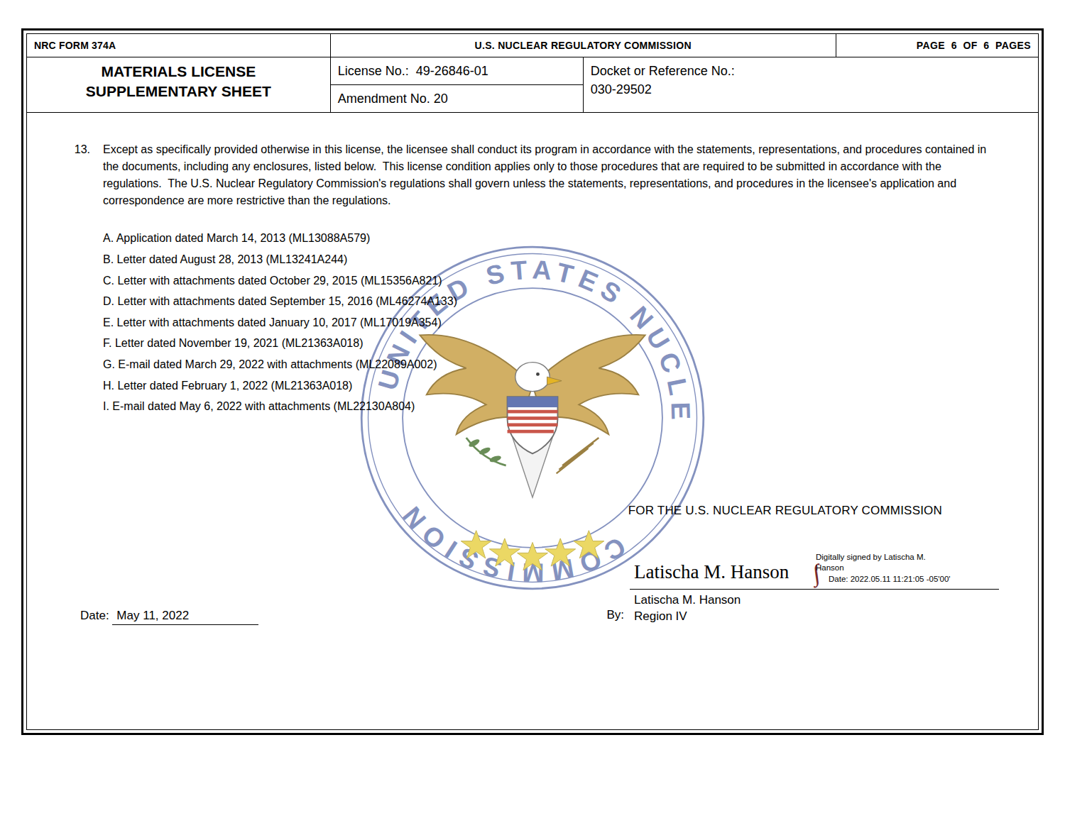| NRC FORM 374A | U.S. NUCLEAR REGULATORY COMMISSION | PAGE 6 OF 6 PAGES |
| MATERIALS LICENSE SUPPLEMENTARY SHEET | License No.: 49-26846-01 | Docket or Reference No.: 030-29502 |
| Amendment No. 20 |
UNITED STATES NUCLEAR REGULATORY COMMISSION
13.
Except as specifically provided otherwise in this license, the licensee shall conduct its program in accordance with the statements, representations, and procedures contained in the documents, including any enclosures, listed below. This license condition applies only to those procedures that are required to be submitted in accordance with the regulations. The U.S. Nuclear Regulatory Commission's regulations shall govern unless the statements, representations, and procedures in the licensee's application and correspondence are more restrictive than the regulations.
A. Application dated March 14, 2013 (ML13088A579)
B. Letter dated August 28, 2013 (ML13241A244)
C. Letter with attachments dated October 29, 2015 (ML15356A821)
D. Letter with attachments dated September 15, 2016 (ML46274A133)
E. Letter with attachments dated January 10, 2017 (ML17019A354)
F. Letter dated November 19, 2021 (ML21363A018)
G. E-mail dated March 29, 2022 with attachments (ML22089A002)
H. Letter dated February 1, 2022 (ML21363A018)
I. E-mail dated May 6, 2022 with attachments (ML22130A804)
FOR THE U.S. NUCLEAR REGULATORY COMMISSION
Date: May 11, 2022
By:
Latischa M. Hanson ∫ Digitally signed by Latischa M.
Hanson
Date: 2022.05.11 11:21:05 -05'00'
Latischa M. Hanson
Region IV